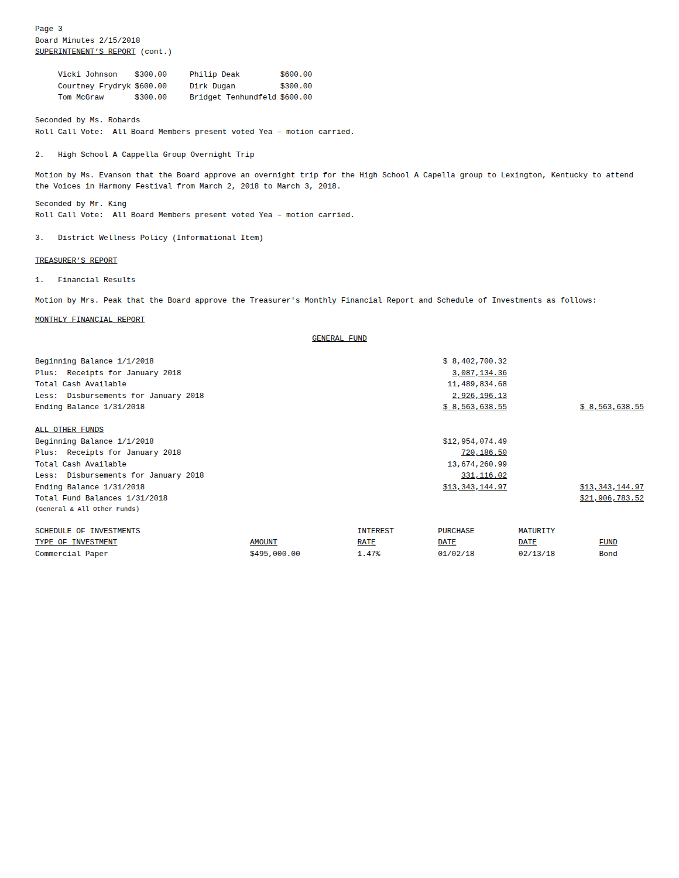Page 3
Board Minutes 2/15/2018
SUPERINTENENT’S REPORT (cont.)
| Vicki Johnson | $300.00 | Philip Deak | $600.00 |
| Courtney Frydryk | $600.00 | Dirk Dugan | $300.00 |
| Tom McGraw | $300.00 | Bridget Tenhundfeld | $600.00 |
Seconded by Ms. Robards
Roll Call Vote: All Board Members present voted Yea – motion carried.
2. High School A Cappella Group Overnight Trip
Motion by Ms. Evanson that the Board approve an overnight trip for the High School A Capella group to Lexington, Kentucky to attend the Voices in Harmony Festival from March 2, 2018 to March 3, 2018.
Seconded by Mr. King
Roll Call Vote: All Board Members present voted Yea – motion carried.
3. District Wellness Policy (Informational Item)
TREASURER’S REPORT
1. Financial Results
Motion by Mrs. Peak that the Board approve the Treasurer's Monthly Financial Report and Schedule of Investments as follows:
MONTHLY FINANCIAL REPORT
GENERAL FUND
| Beginning Balance 1/1/2018 | $ 8,402,700.32 | |
| Plus: Receipts for January 2018 | 3,087,134.36 | |
| Total Cash Available | 11,489,834.68 | |
| Less: Disbursements for January 2018 | 2,926,196.13 | |
| Ending Balance 1/31/2018 | $ 8,563,638.55 | $ 8,563,638.55 |
| ALL OTHER FUNDS | | |
| Beginning Balance 1/1/2018 | $12,954,074.49 | |
| Plus: Receipts for January 2018 | 720,186.50 | |
| Total Cash Available | 13,674,260.99 | |
| Less: Disbursements for January 2018 | 331,116.02 | |
| Ending Balance 1/31/2018 | $13,343,144.97 | $13,343,144.97 |
| Total Fund Balances 1/31/2018 | | $21,906,783.52 |
| (General & All Other Funds) | | |
| SCHEDULE OF INVESTMENTS | | INTEREST | PURCHASE | MATURITY | |
| TYPE OF INVESTMENT | AMOUNT | RATE | DATE | DATE | FUND |
| Commercial Paper | $495,000.00 | 1.47% | 01/02/18 | 02/13/18 | Bond |